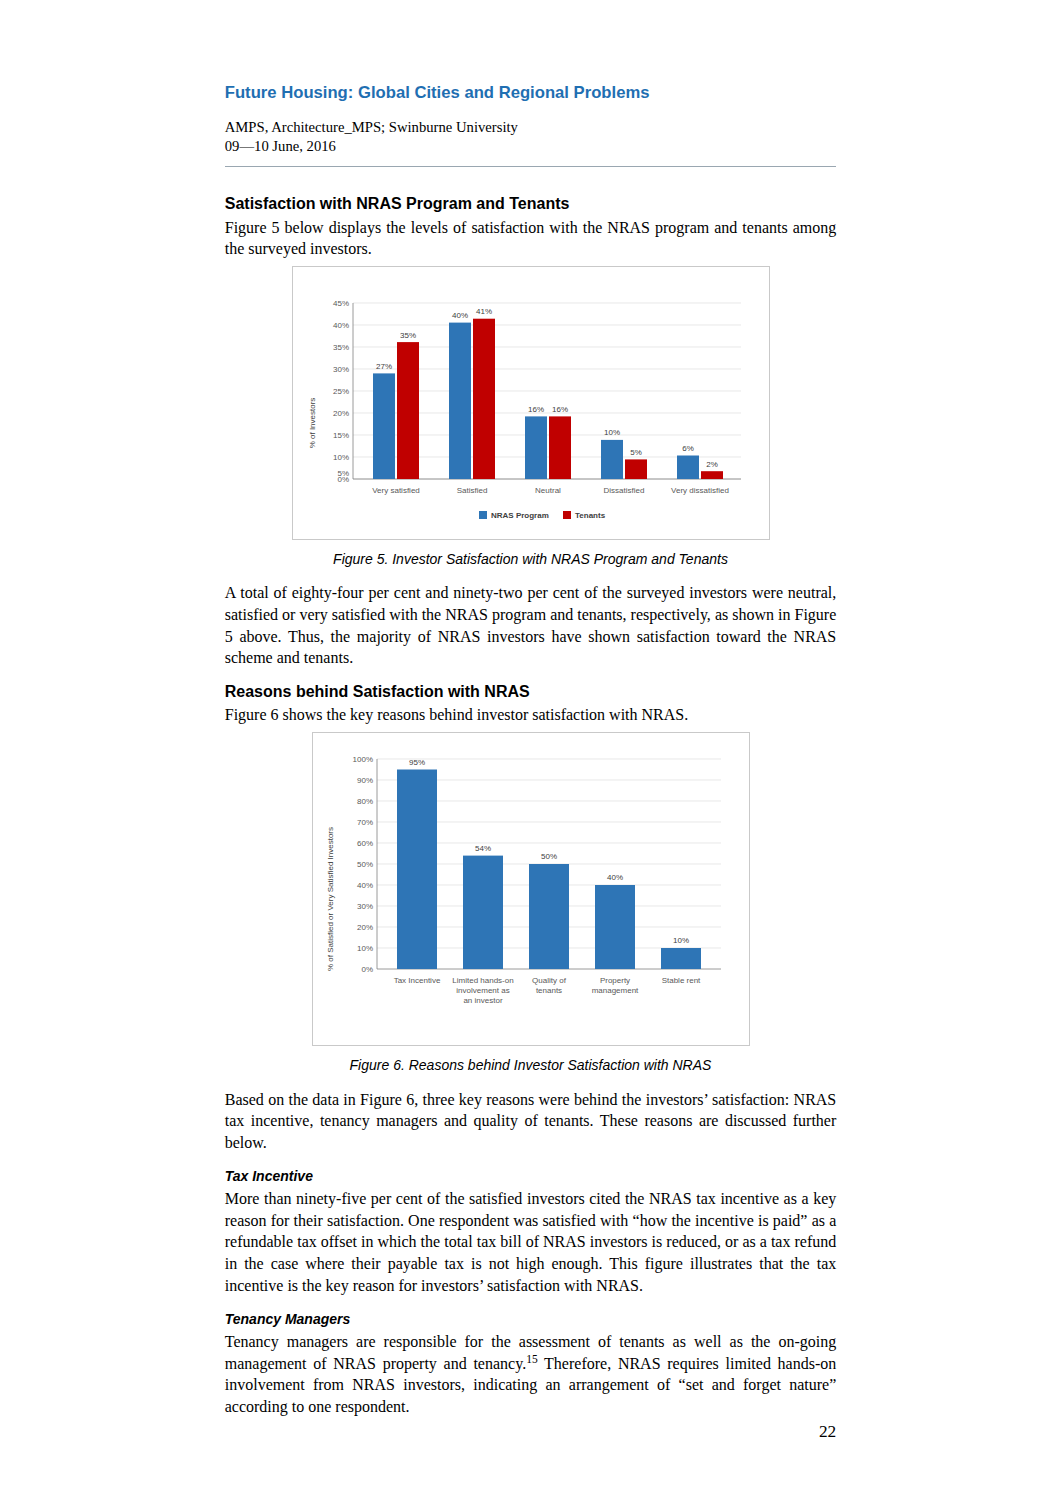Future Housing: Global Cities and Regional Problems
AMPS, Architecture_MPS; Swinburne University
09—10 June, 2016
Satisfaction with NRAS Program and Tenants
Figure 5 below displays the levels of satisfaction with the NRAS program and tenants among the surveyed investors.
% of Investors 45% 40% 35% 30% 25% 20% 15% 10% 5% 0% 27% 35% 40% 41% 16% 16% 10% 5% 6% 2% Very satisfied Satisfied Neutral Dissatisfied Very dissatisfied NRAS Program Tenants
Figure 5. Investor Satisfaction with NRAS Program and Tenants
A total of eighty-four per cent and ninety-two per cent of the surveyed investors were neutral, satisfied or very satisfied with the NRAS program and tenants, respectively, as shown in Figure 5 above. Thus, the majority of NRAS investors have shown satisfaction toward the NRAS scheme and tenants.
Reasons behind Satisfaction with NRAS
Figure 6 shows the key reasons behind investor satisfaction with NRAS.
% of Satisfied or Very Satisfied Investors 100% 90% 80% 70% 60% 50% 40% 30% 20% 10% 0% 95% 54% 50% 40% 10% Tax Incentive Limited hands-on involvement as an investor Quality of tenants Property management Stable rent
Figure 6. Reasons behind Investor Satisfaction with NRAS
Based on the data in Figure 6, three key reasons were behind the investors’ satisfaction: NRAS tax incentive, tenancy managers and quality of tenants. These reasons are discussed further below.
Tax Incentive
More than ninety-five per cent of the satisfied investors cited the NRAS tax incentive as a key reason for their satisfaction. One respondent was satisfied with “how the incentive is paid” as a refundable tax offset in which the total tax bill of NRAS investors is reduced, or as a tax refund in the case where their payable tax is not high enough. This figure illustrates that the tax incentive is the key reason for investors’ satisfaction with NRAS.
Tenancy Managers
Tenancy managers are responsible for the assessment of tenants as well as the on-going management of NRAS property and tenancy.15 Therefore, NRAS requires limited hands-on involvement from NRAS investors, indicating an arrangement of “set and forget nature” according to one respondent.
22